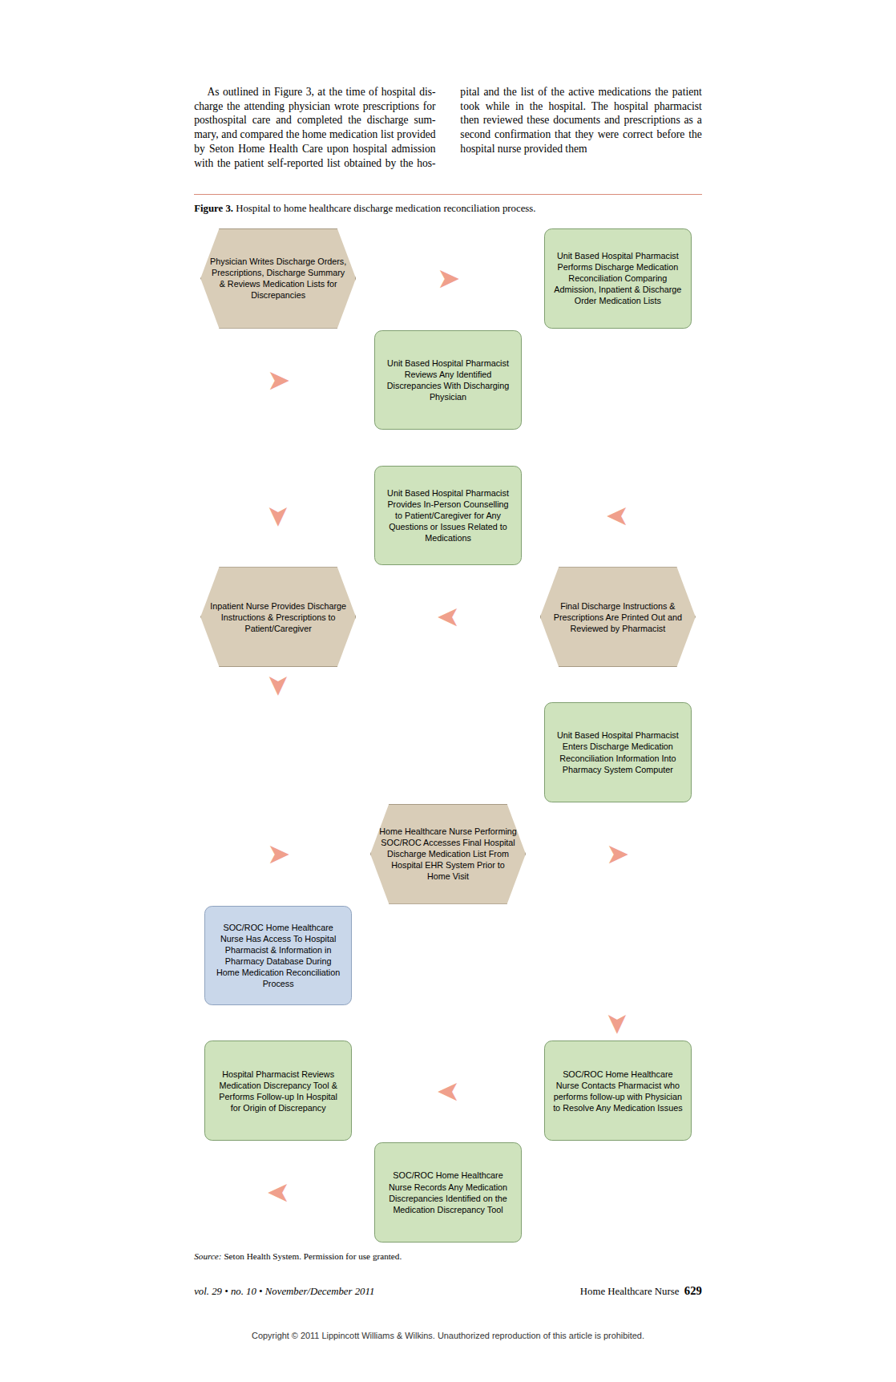As outlined in Figure 3, at the time of hospital discharge the attending physician wrote prescriptions for posthospital care and completed the discharge summary, and compared the home medication list provided by Seton Home Health Care upon hospital admission with the patient self-reported list obtained by the hospital and the list of the active medications the patient took while in the hospital. The hospital pharmacist then reviewed these documents and prescriptions as a second confirmation that they were correct before the hospital nurse provided them
Figure 3. Hospital to home healthcare discharge medication reconciliation process.
Physician Writes Discharge Orders, Prescriptions, Discharge Summary & Reviews Medication Lists for Discrepancies
Unit Based Hospital Pharmacist Performs Discharge Medication Reconciliation Comparing Admission, Inpatient & Discharge Order Medication Lists
Unit Based Hospital Pharmacist Reviews Any Identified Discrepancies With Discharging Physician
Unit Based Hospital Pharmacist Provides In-Person Counselling to Patient/Caregiver for Any Questions or Issues Related to Medications
Inpatient Nurse Provides Discharge Instructions & Prescriptions to Patient/Caregiver
Final Discharge Instructions & Prescriptions Are Printed Out and Reviewed by Pharmacist
Unit Based Hospital Pharmacist Enters Discharge Medication Reconciliation Information Into Pharmacy System Computer
Home Healthcare Nurse Performing SOC/ROC Accesses Final Hospital Discharge Medication List From Hospital EHR System Prior to Home Visit
SOC/ROC Home Healthcare Nurse Has Access To Hospital Pharmacist & Information in Pharmacy Database During Home Medication Reconciliation Process
Hospital Pharmacist Reviews Medication Discrepancy Tool & Performs Follow-up In Hospital for Origin of Discrepancy
SOC/ROC Home Healthcare Nurse Contacts Pharmacist who performs follow-up with Physician to Resolve Any Medication Issues
SOC/ROC Home Healthcare Nurse Records Any Medication Discrepancies Identified on the Medication Discrepancy Tool
Source: Seton Health System. Permission for use granted.
vol. 29 • no. 10 • November/December 2011
Home Healthcare Nurse 629
Copyright © 2011 Lippincott Williams & Wilkins. Unauthorized reproduction of this article is prohibited.